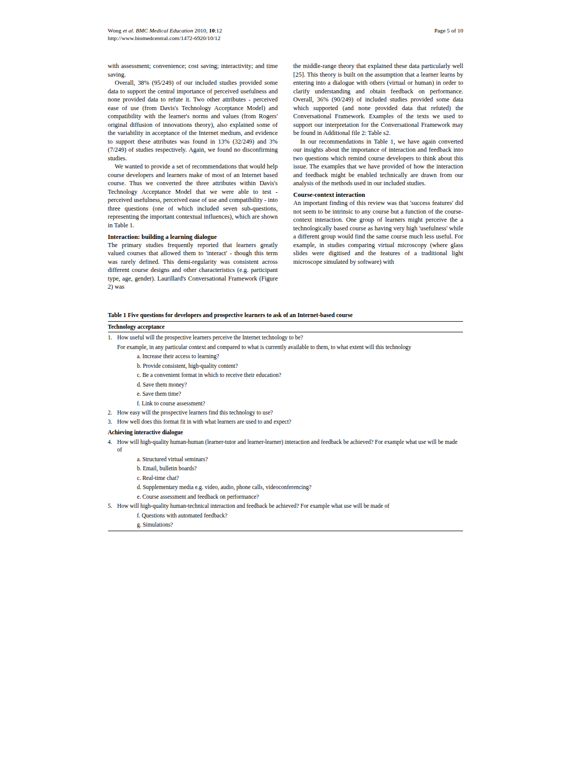Wong et al. BMC Medical Education 2010, 10:12
http://www.biomedcentral.com/1472-6920/10/12
Page 5 of 10
with assessment; convenience; cost saving; interactivity; and time saving.
Overall, 38% (95/249) of our included studies provided some data to support the central importance of perceived usefulness and none provided data to refute it. Two other attributes - perceived ease of use (from Davis's Technology Acceptance Model) and compatibility with the learner's norms and values (from Rogers' original diffusion of innovations theory), also explained some of the variability in acceptance of the Internet medium, and evidence to support these attributes was found in 13% (32/249) and 3% (7/249) of studies respectively. Again, we found no disconfirming studies.
We wanted to provide a set of recommendations that would help course developers and learners make of most of an Internet based course. Thus we converted the three attributes within Davis's Technology Acceptance Model that we were able to test - perceived usefulness, perceived ease of use and compatibility - into three questions (one of which included seven sub-questions, representing the important contextual influences), which are shown in Table 1.
Interaction: building a learning dialogue
The primary studies frequently reported that learners greatly valued courses that allowed them to 'interact' - though this term was rarely defined. This demi-regularity was consistent across different course designs and other characteristics (e.g. participant type, age, gender). Laurillard's Conversational Framework (Figure 2) was
the middle-range theory that explained these data particularly well [25]. This theory is built on the assumption that a learner learns by entering into a dialogue with others (virtual or human) in order to clarify understanding and obtain feedback on performance. Overall, 36% (90/249) of included studies provided some data which supported (and none provided data that refuted) the Conversational Framework. Examples of the texts we used to support our interpretation for the Conversational Framework may be found in Additional file 2: Table s2.
In our recommendations in Table 1, we have again converted our insights about the importance of interaction and feedback into two questions which remind course developers to think about this issue. The examples that we have provided of how the interaction and feedback might be enabled technically are drawn from our analysis of the methods used in our included studies.
Course-context interaction
An important finding of this review was that 'success features' did not seem to be intrinsic to any course but a function of the course-context interaction. One group of learners might perceive the a technologically based course as having very high 'usefulness' while a different group would find the same course much less useful. For example, in studies comparing virtual microscopy (where glass slides were digitised and the features of a traditional light microscope simulated by software) with
Table 1 Five questions for developers and prospective learners to ask of an Internet-based course
| Technology acceptance |
| 1. | How useful will the prospective learners perceive the Internet technology to be? |
| | For example, in any particular context and compared to what is currently available to them, to what extent will this technology |
| | a. Increase their access to learning? |
| | b. Provide consistent, high-quality content? |
| | c. Be a convenient format in which to receive their education? |
| | d. Save them money? |
| | e. Save them time? |
| | f. Link to course assessment? |
| 2. | How easy will the prospective learners find this technology to use? |
| 3. | How well does this format fit in with what learners are used to and expect? |
| Achieving interactive dialogue |
| 4. | How will high-quality human-human (learner-tutor and learner-learner) interaction and feedback be achieved? For example what use will be made of |
| | a. Structured virtual seminars? |
| | b. Email, bulletin boards? |
| | c. Real-time chat? |
| | d. Supplementary media e.g. video, audio, phone calls, videoconferencing? |
| | e. Course assessment and feedback on performance? |
| 5. | How will high-quality human-technical interaction and feedback be achieved? For example what use will be made of |
| | f. Questions with automated feedback? |
| | g. Simulations? |